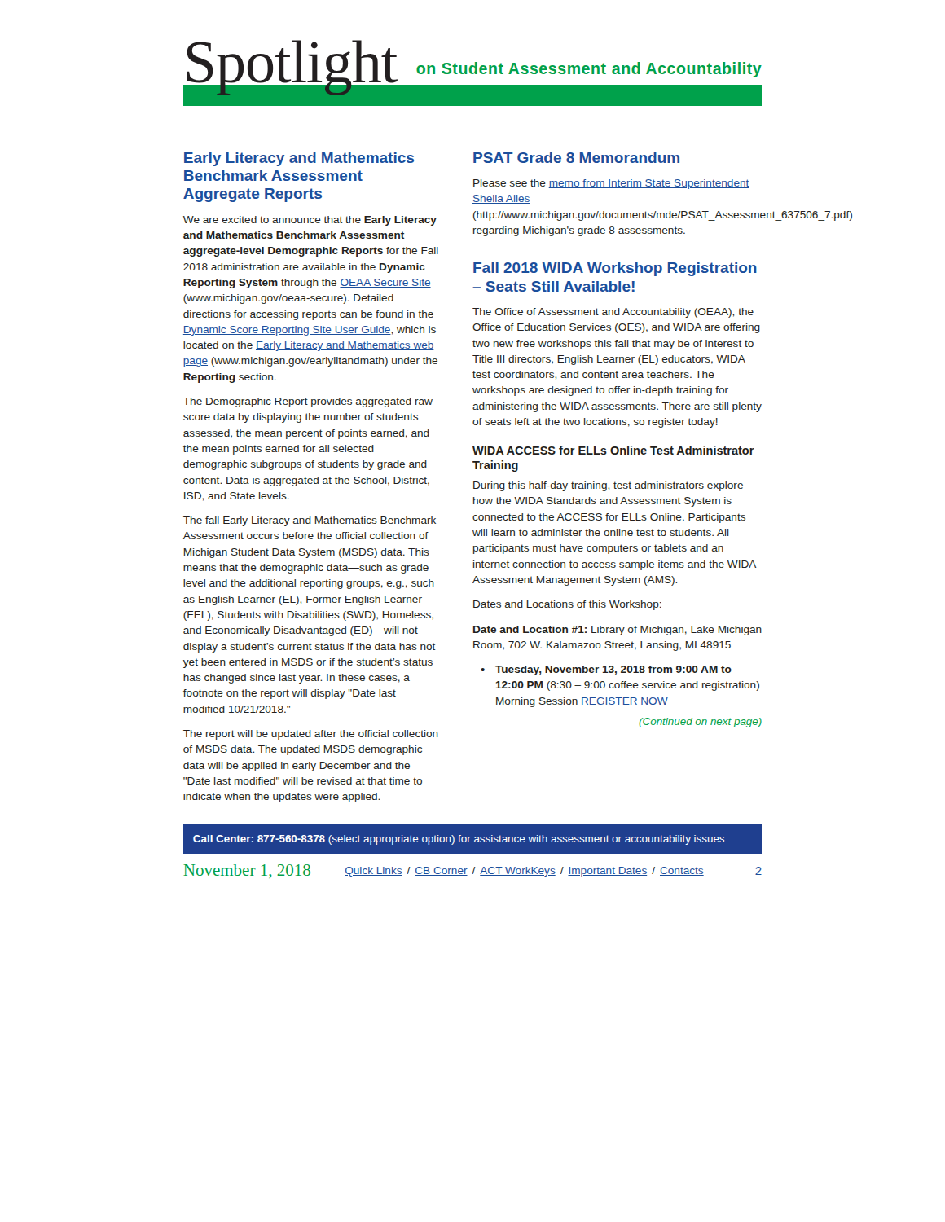Spotlight
on Student Assessment and Accountability
Early Literacy and Mathematics Benchmark Assessment Aggregate Reports
We are excited to announce that the Early Literacy and Mathematics Benchmark Assessment aggregate-level Demographic Reports for the Fall 2018 administration are available in the Dynamic Reporting System through the OEAA Secure Site (www.michigan.gov/oeaa-secure). Detailed directions for accessing reports can be found in the Dynamic Score Reporting Site User Guide, which is located on the Early Literacy and Mathematics web page (www.michigan.gov/earlylitandmath) under the Reporting section.
The Demographic Report provides aggregated raw score data by displaying the number of students assessed, the mean percent of points earned, and the mean points earned for all selected demographic subgroups of students by grade and content. Data is aggregated at the School, District, ISD, and State levels.
The fall Early Literacy and Mathematics Benchmark Assessment occurs before the official collection of Michigan Student Data System (MSDS) data. This means that the demographic data—such as grade level and the additional reporting groups, e.g., such as English Learner (EL), Former English Learner (FEL), Students with Disabilities (SWD), Homeless, and Economically Disadvantaged (ED)—will not display a student’s current status if the data has not yet been entered in MSDS or if the student’s status has changed since last year. In these cases, a footnote on the report will display "Date last modified 10/21/2018."
The report will be updated after the official collection of MSDS data. The updated MSDS demographic data will be applied in early December and the "Date last modified" will be revised at that time to indicate when the updates were applied.
PSAT Grade 8 Memorandum
Please see the memo from Interim State Superintendent Sheila Alles (http://www.michigan.gov/documents/mde/PSAT_Assessment_637506_7.pdf) regarding Michigan's grade 8 assessments.
Fall 2018 WIDA Workshop Registration – Seats Still Available!
The Office of Assessment and Accountability (OEAA), the Office of Education Services (OES), and WIDA are offering two new free workshops this fall that may be of interest to Title III directors, English Learner (EL) educators, WIDA test coordinators, and content area teachers. The workshops are designed to offer in-depth training for administering the WIDA assessments. There are still plenty of seats left at the two locations, so register today!
WIDA ACCESS for ELLs Online Test Administrator Training
During this half-day training, test administrators explore how the WIDA Standards and Assessment System is connected to the ACCESS for ELLs Online. Participants will learn to administer the online test to students. All participants must have computers or tablets and an internet connection to access sample items and the WIDA Assessment Management System (AMS).
Dates and Locations of this Workshop:
Date and Location #1: Library of Michigan, Lake Michigan Room, 702 W. Kalamazoo Street, Lansing, MI 48915
Tuesday, November 13, 2018 from 9:00 AM to 12:00 PM (8:30 – 9:00 coffee service and registration) Morning Session REGISTER NOW
(Continued on next page)
Call Center: 877-560-8378 (select appropriate option) for assistance with assessment or accountability issues
November 1, 2018
Quick Links/CB Corner/ACT WorkKeys/Important Dates/Contacts
2